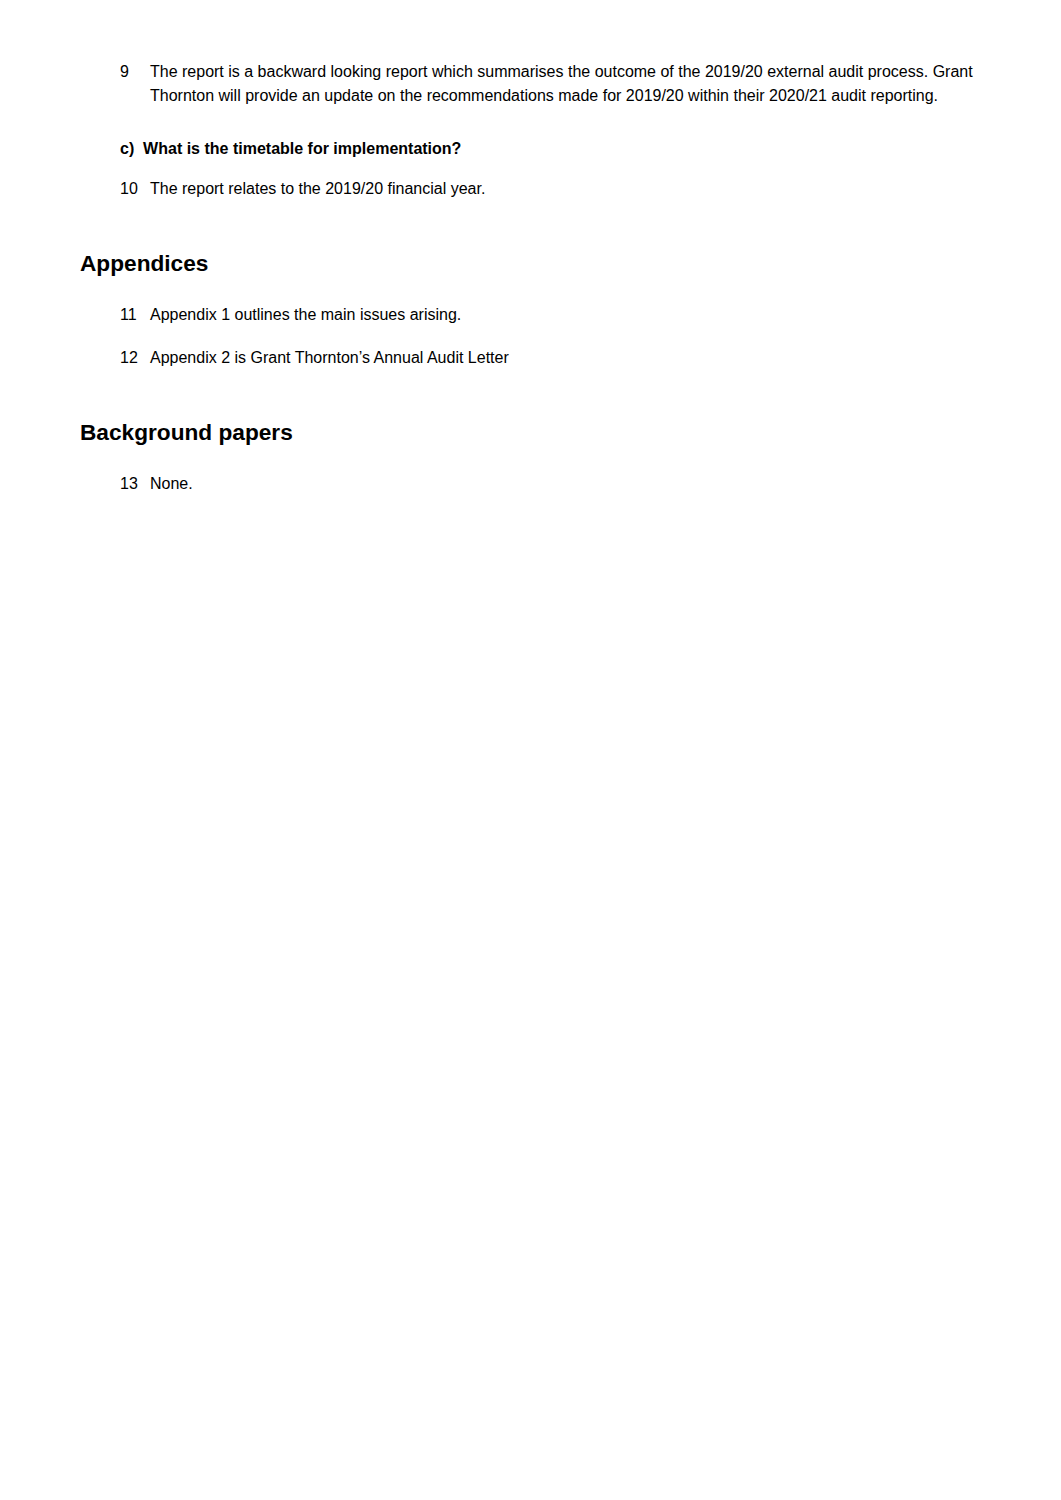9
The report is a backward looking report which summarises the outcome of the 2019/20 external audit process. Grant Thornton will provide an update on the recommendations made for 2019/20 within their 2020/21 audit reporting.
c) What is the timetable for implementation?
10
The report relates to the 2019/20 financial year.
Appendices
11
Appendix 1 outlines the main issues arising.
12
Appendix 2 is Grant Thornton’s Annual Audit Letter
Background papers
13
None.